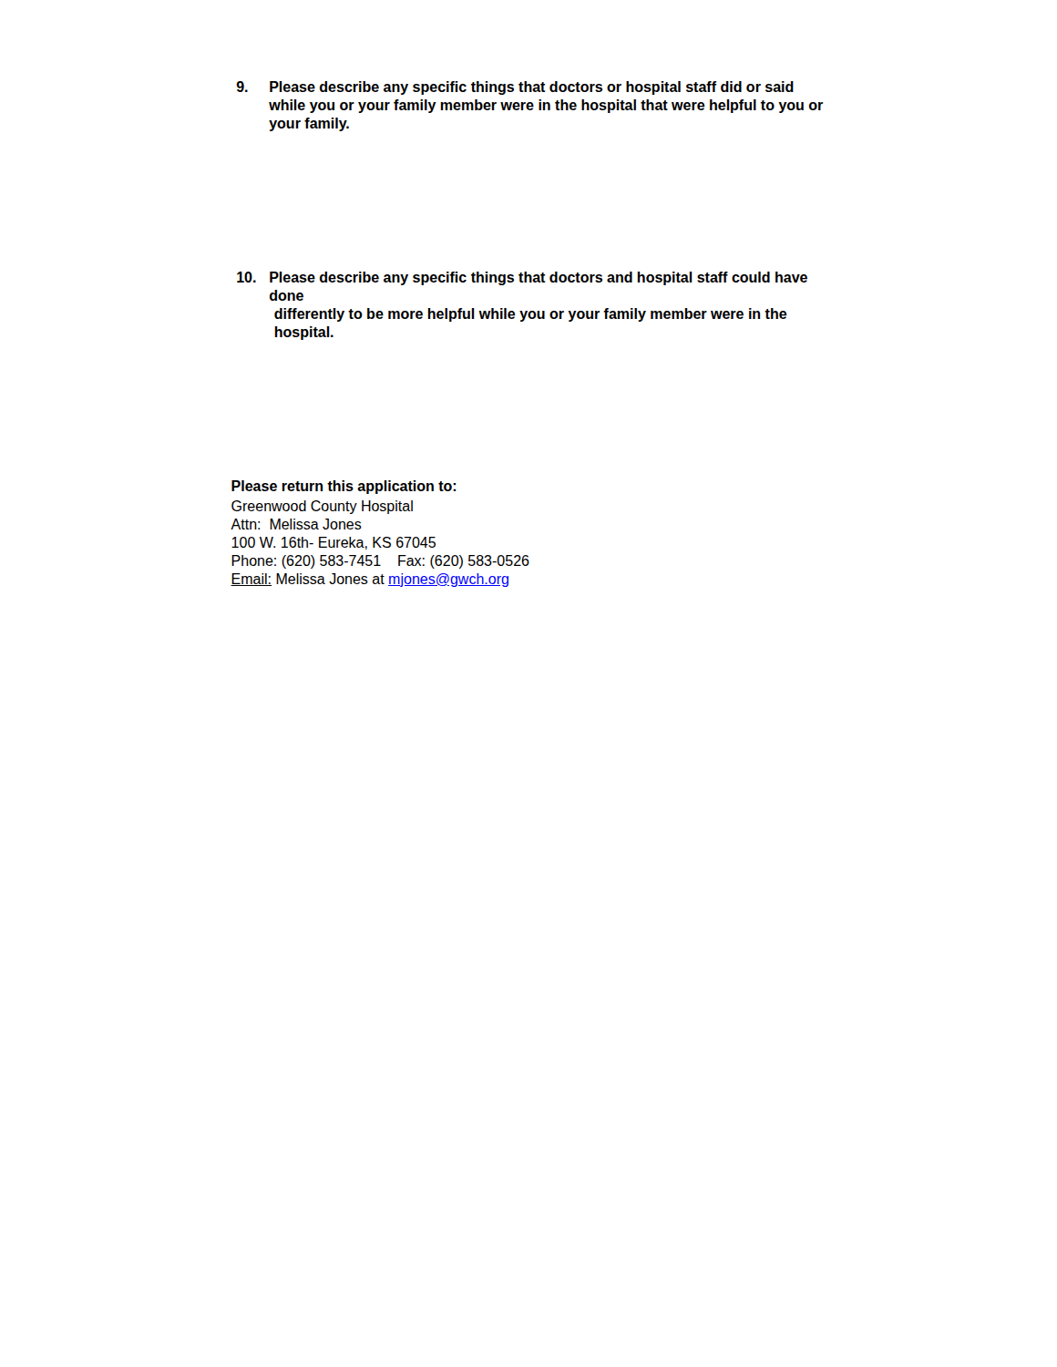9. Please describe any specific things that doctors or hospital staff did or said while you or your family member were in the hospital that were helpful to you or your family.
10. Please describe any specific things that doctors and hospital staff could have done differently to be more helpful while you or your family member were in the hospital.
Please return this application to:
Greenwood County Hospital
Attn: Melissa Jones
100 W. 16th- Eureka, KS 67045
Phone: (620) 583-7451 Fax: (620) 583-0526
Email: Melissa Jones at mjones@gwch.org